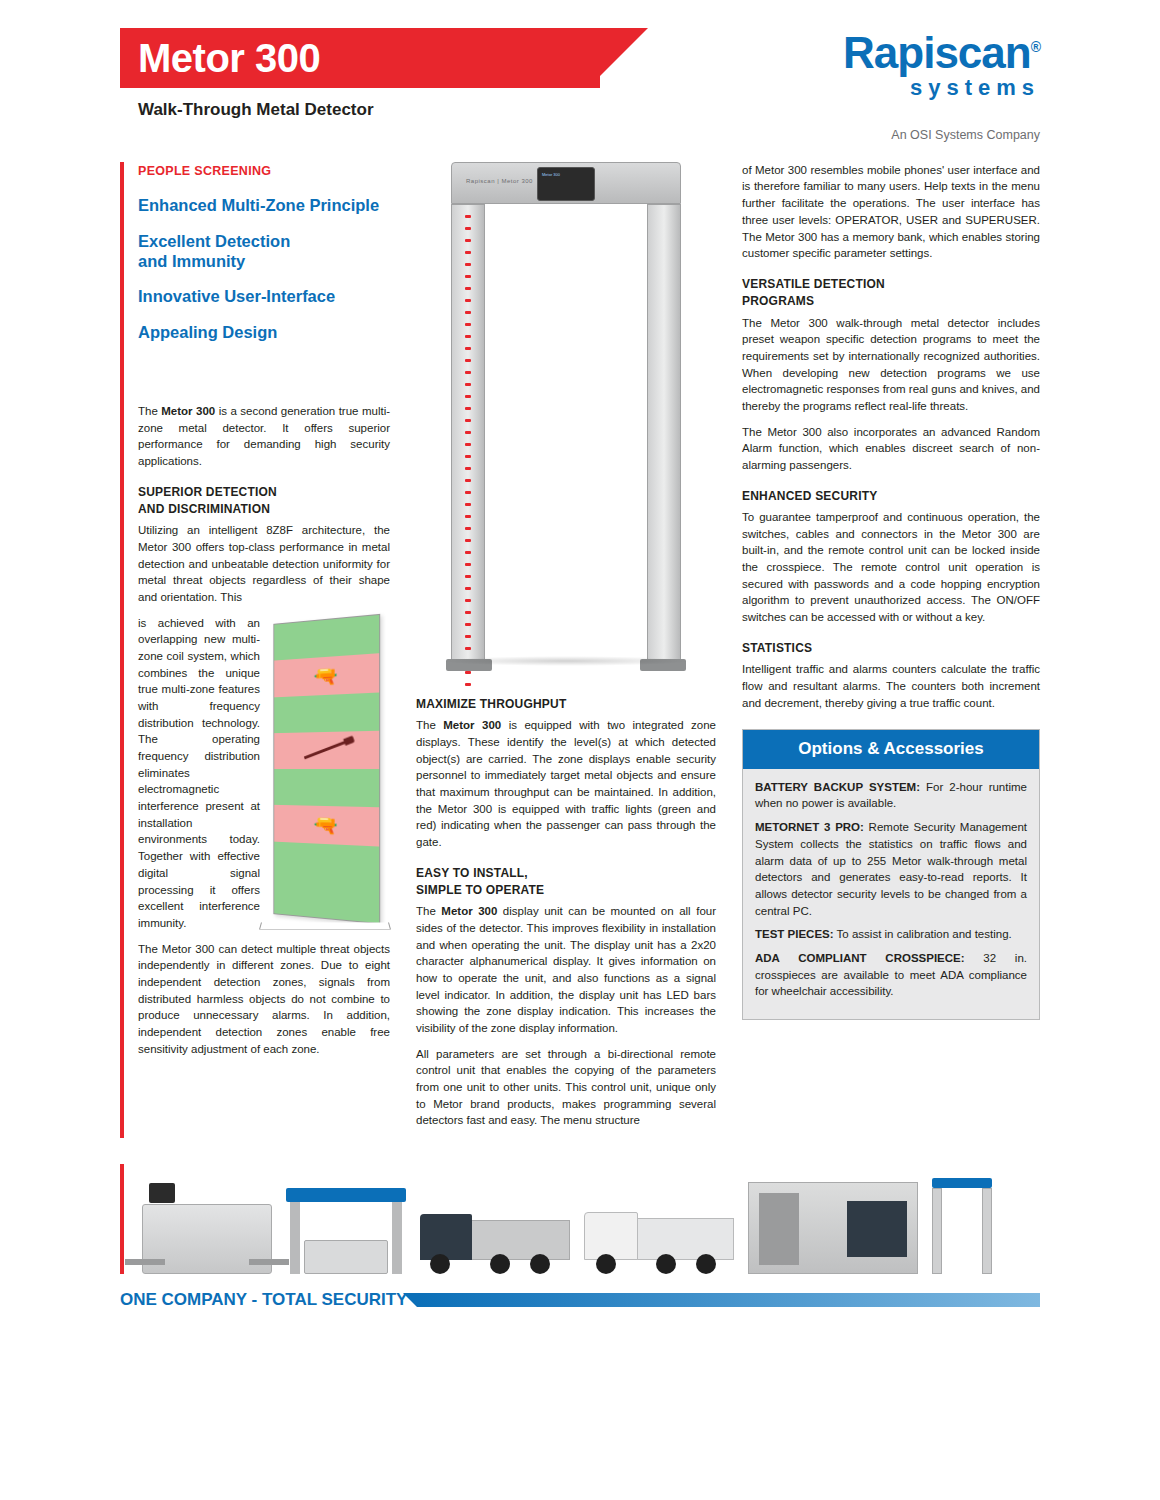Metor 300
Walk-Through Metal Detector
Rapiscan®
systems
An OSI Systems Company
PEOPLE SCREENING
Enhanced Multi-Zone Principle
Excellent Detection
and Immunity
Innovative User-Interface
Appealing Design
The Metor 300 is a second generation true multi-zone metal detector. It offers superior performance for demanding high security applications.
Superior Detection
and Discrimination
Utilizing an intelligent 8Z8F architecture, the Metor 300 offers top-class performance in metal detection and unbeatable detection uniformity for metal threat objects regardless of their shape and orientation. This
🔫
🔫
is achieved with an overlapping new multi-zone coil system, which combines the unique true multi-zone features with frequency distribution technology. The operating frequency distribution eliminates electromagnetic interference present at installation environments today. Together with effective digital signal processing it offers excellent interference immunity.
The Metor 300 can detect multiple threat objects independently in different zones. Due to eight independent detection zones, signals from distributed harmless objects do not combine to produce unnecessary alarms. In addition, independent detection zones enable free sensitivity adjustment of each zone.
Rapiscan | Metor 300
Maximize Throughput
The Metor 300 is equipped with two integrated zone displays. These identify the level(s) at which detected object(s) are carried. The zone displays enable security personnel to immediately target metal objects and ensure that maximum throughput can be maintained. In addition, the Metor 300 is equipped with traffic lights (green and red) indicating when the passenger can pass through the gate.
Easy to Install,
Simple to Operate
The Metor 300 display unit can be mounted on all four sides of the detector. This improves flexibility in installation and when operating the unit. The display unit has a 2x20 character alphanumerical display. It gives information on how to operate the unit, and also functions as a signal level indicator. In addition, the display unit has LED bars showing the zone display indication. This increases the visibility of the zone display information.
All parameters are set through a bi-directional remote control unit that enables the copying of the parameters from one unit to other units. This control unit, unique only to Metor brand products, makes programming several detectors fast and easy. The menu structure
of Metor 300 resembles mobile phones' user interface and is therefore familiar to many users. Help texts in the menu further facilitate the operations. The user interface has three user levels: OPERATOR, USER and SUPERUSER. The Metor 300 has a memory bank, which enables storing customer specific parameter settings.
Versatile Detection
Programs
The Metor 300 walk-through metal detector includes preset weapon specific detection programs to meet the requirements set by internationally recognized authorities. When developing new detection programs we use electromagnetic responses from real guns and knives, and thereby the programs reflect real-life threats.
The Metor 300 also incorporates an advanced Random Alarm function, which enables discreet search of non-alarming passengers.
Enhanced Security
To guarantee tamperproof and continuous operation, the switches, cables and connectors in the Metor 300 are built-in, and the remote control unit can be locked inside the crosspiece. The remote control unit operation is secured with passwords and a code hopping encryption algorithm to prevent unauthorized access. The ON/OFF switches can be accessed with or without a key.
Statistics
Intelligent traffic and alarms counters calculate the traffic flow and resultant alarms. The counters both increment and decrement, thereby giving a true traffic count.
Options & Accessories
BATTERY BACKUP SYSTEM: For 2-hour runtime when no power is available.
METORNET 3 PRO: Remote Security Management System collects the statistics on traffic flows and alarm data of up to 255 Metor walk-through metal detectors and generates easy-to-read reports. It allows detector security levels to be changed from a central PC.
TEST PIECES: To assist in calibration and testing.
ADA COMPLIANT CROSSPIECE: 32 in. crosspieces are available to meet ADA compliance for wheelchair accessibility.
ONE COMPANY - TOTAL SECURITY